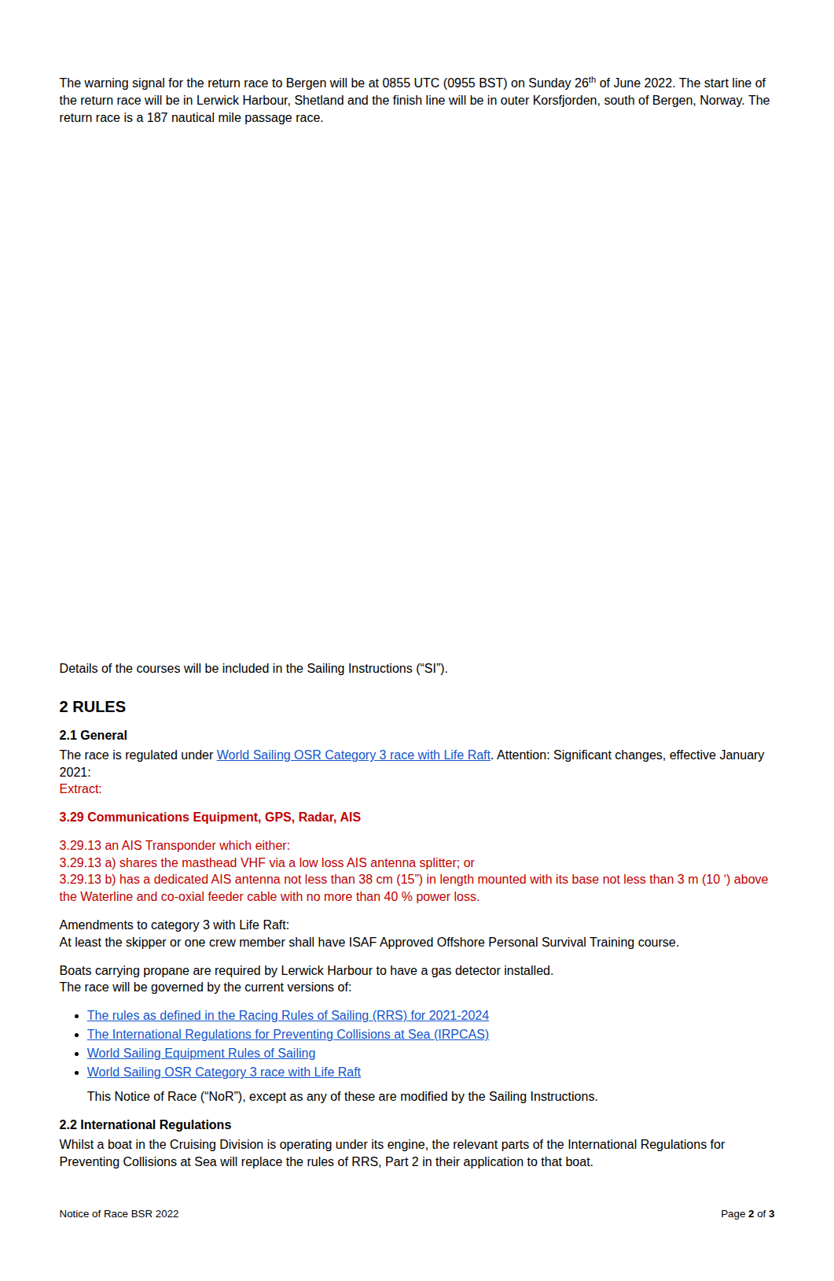The warning signal for the return race to Bergen will be at 0855 UTC (0955 BST) on Sunday 26th of June 2022. The start line of the return race will be in Lerwick Harbour, Shetland and the finish line will be in outer Korsfjorden, south of Bergen, Norway. The return race is a 187 nautical mile passage race.
Details of the courses will be included in the Sailing Instructions (“SI”).
2 RULES
2.1 General
The race is regulated under World Sailing OSR Category 3 race with Life Raft. Attention: Significant changes, effective January 2021:
Extract:
3.29 Communications Equipment, GPS, Radar, AIS
3.29.13 an AIS Transponder which either:
3.29.13 a) shares the masthead VHF via a low loss AIS antenna splitter; or
3.29.13 b) has a dedicated AIS antenna not less than 38 cm (15”) in length mounted with its base not less than 3 m (10 ‘) above the Waterline and co-oxial feeder cable with no more than 40 % power loss.
Amendments to category 3 with Life Raft:
At least the skipper or one crew member shall have ISAF Approved Offshore Personal Survival Training course.
Boats carrying propane are required by Lerwick Harbour to have a gas detector installed.
The race will be governed by the current versions of:
The rules as defined in the Racing Rules of Sailing (RRS) for 2021-2024
The International Regulations for Preventing Collisions at Sea (IRPCAS)
World Sailing Equipment Rules of Sailing
World Sailing OSR Category 3 race with Life Raft
This Notice of Race (“NoR”), except as any of these are modified by the Sailing Instructions.
2.2 International Regulations
Whilst a boat in the Cruising Division is operating under its engine, the relevant parts of the International Regulations for Preventing Collisions at Sea will replace the rules of RRS, Part 2 in their application to that boat.
Notice of Race BSR 2022 Page 2 of 3